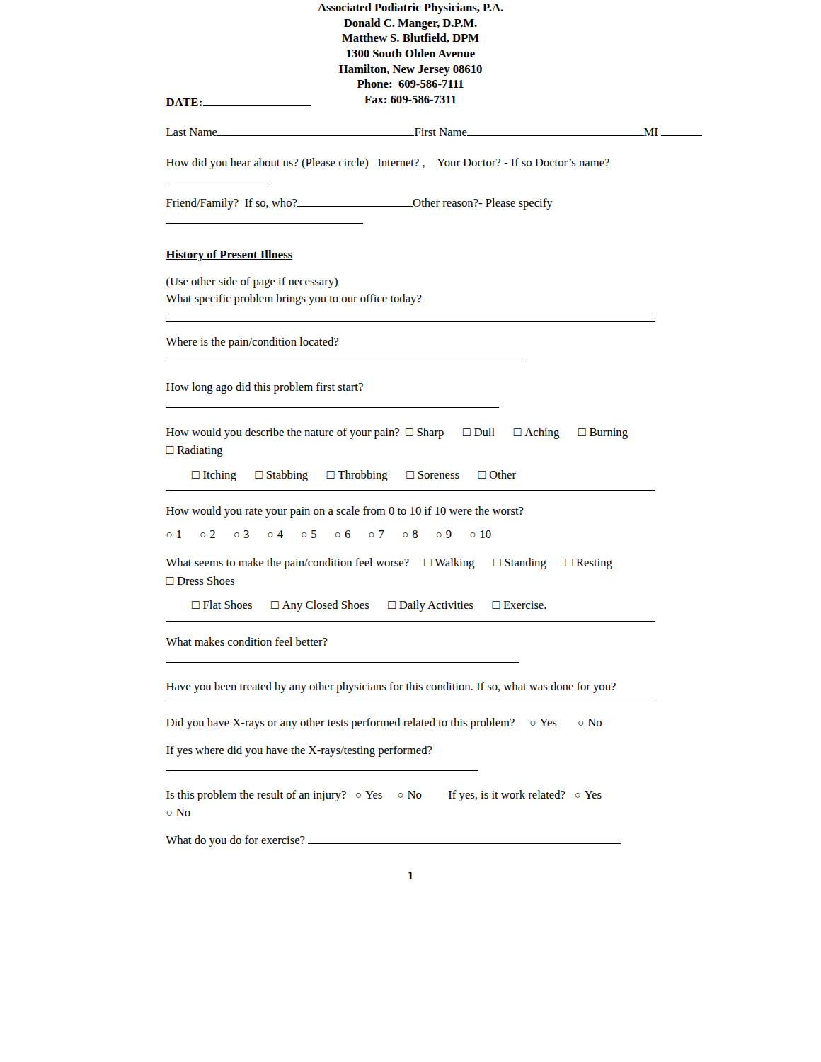Associated Podiatric Physicians, P.A.
Donald C. Manger, D.P.M.
Matthew S. Blutfield, DPM
1300 South Olden Avenue
Hamilton, New Jersey 08610
Phone: 609-586-7111
Fax: 609-586-7311
DATE:
Last Name First Name MI
How did you hear about us? (Please circle) Internet? , Your Doctor? - If so Doctor’s name?
Friend/Family? If so, who? Other reason?- Please specify
History of Present Illness
(Use other side of page if necessary)
What specific problem brings you to our office today?
Where is the pain/condition located?
How long ago did this problem first start?
How would you describe the nature of your pain? Sharp Dull Aching Burning Radiating
Itching Stabbing Throbbing Soreness Other
How would you rate your pain on a scale from 0 to 10 if 10 were the worst?
1 2 3 4 5 6 7 8 9 10
What seems to make the pain/condition feel worse? Walking Standing Resting Dress Shoes
Flat Shoes Any Closed Shoes Daily Activities Exercise.
What makes condition feel better?
Have you been treated by any other physicians for this condition. If so, what was done for you?
Did you have X-rays or any other tests performed related to this problem? Yes No
If yes where did you have the X-rays/testing performed?
Is this problem the result of an injury? Yes No If yes, is it work related? Yes No
What do you do for exercise?
1